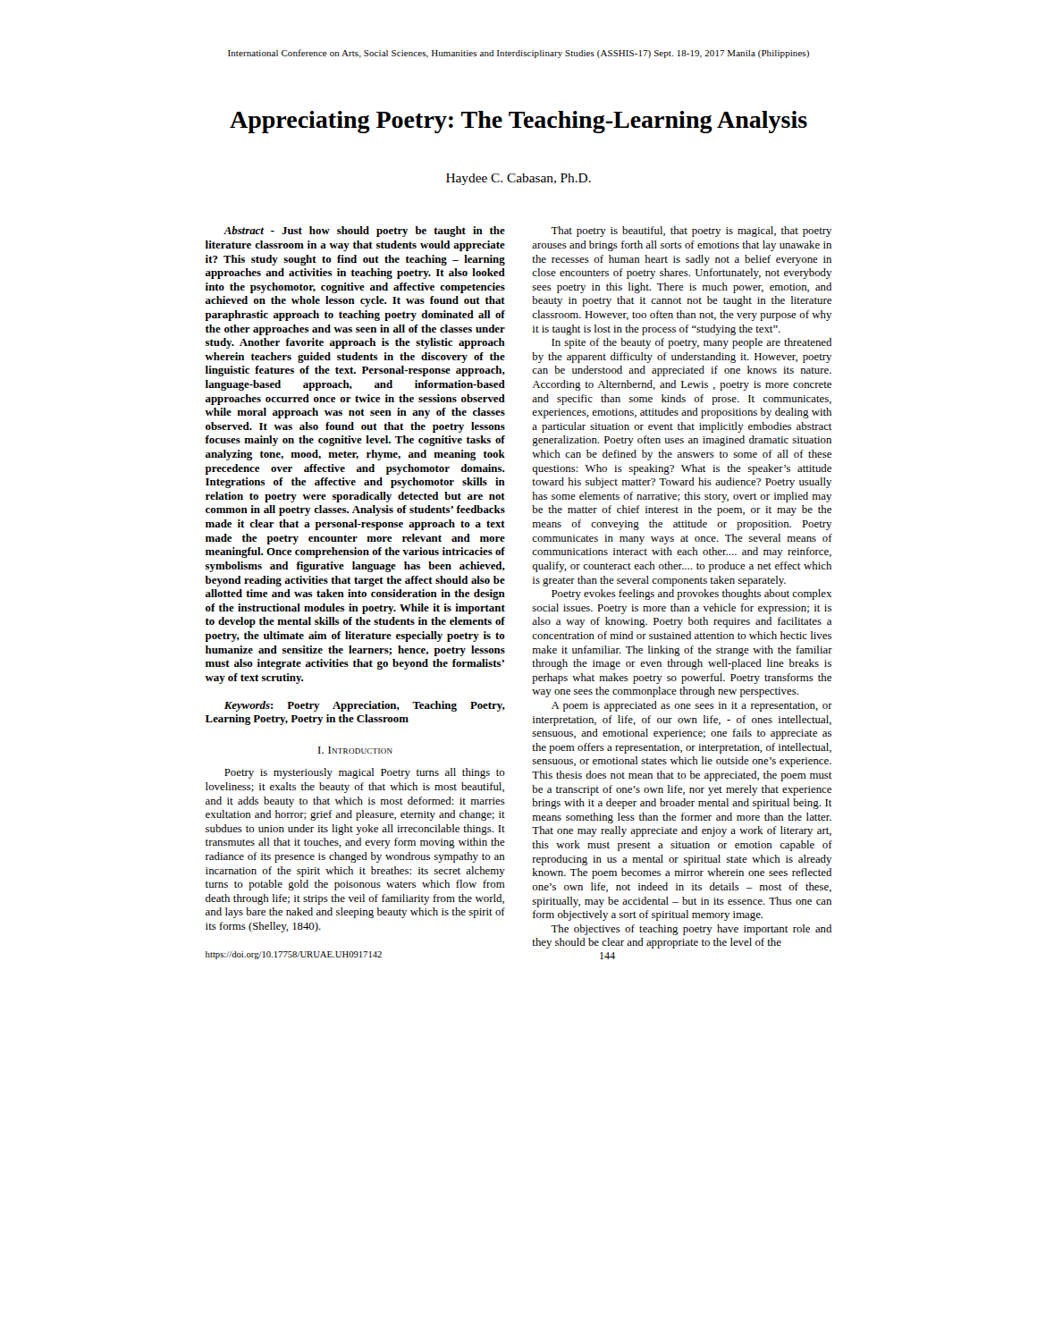International Conference on Arts, Social Sciences, Humanities and Interdisciplinary Studies (ASSHIS-17) Sept. 18-19, 2017 Manila (Philippines)
Appreciating Poetry: The Teaching-Learning Analysis
Haydee C. Cabasan, Ph.D.
Abstract - Just how should poetry be taught in the literature classroom in a way that students would appreciate it? This study sought to find out the teaching – learning approaches and activities in teaching poetry. It also looked into the psychomotor, cognitive and affective competencies achieved on the whole lesson cycle. It was found out that paraphrastic approach to teaching poetry dominated all of the other approaches and was seen in all of the classes under study. Another favorite approach is the stylistic approach wherein teachers guided students in the discovery of the linguistic features of the text. Personal-response approach, language-based approach, and information-based approaches occurred once or twice in the sessions observed while moral approach was not seen in any of the classes observed. It was also found out that the poetry lessons focuses mainly on the cognitive level. The cognitive tasks of analyzing tone, mood, meter, rhyme, and meaning took precedence over affective and psychomotor domains. Integrations of the affective and psychomotor skills in relation to poetry were sporadically detected but are not common in all poetry classes. Analysis of students’ feedbacks made it clear that a personal-response approach to a text made the poetry encounter more relevant and more meaningful. Once comprehension of the various intricacies of symbolisms and figurative language has been achieved, beyond reading activities that target the affect should also be allotted time and was taken into consideration in the design of the instructional modules in poetry. While it is important to develop the mental skills of the students in the elements of poetry, the ultimate aim of literature especially poetry is to humanize and sensitize the learners; hence, poetry lessons must also integrate activities that go beyond the formalists’ way of text scrutiny.
Keywords: Poetry Appreciation, Teaching Poetry, Learning Poetry, Poetry in the Classroom
I. Introduction
Poetry is mysteriously magical Poetry turns all things to loveliness; it exalts the beauty of that which is most beautiful, and it adds beauty to that which is most deformed: it marries exultation and horror; grief and pleasure, eternity and change; it subdues to union under its light yoke all irreconcilable things. It transmutes all that it touches, and every form moving within the radiance of its presence is changed by wondrous sympathy to an incarnation of the spirit which it breathes: its secret alchemy turns to potable gold the poisonous waters which flow from death through life; it strips the veil of familiarity from the world, and lays bare the naked and sleeping beauty which is the spirit of its forms (Shelley, 1840).
That poetry is beautiful, that poetry is magical, that poetry arouses and brings forth all sorts of emotions that lay unawake in the recesses of human heart is sadly not a belief everyone in close encounters of poetry shares. Unfortunately, not everybody sees poetry in this light. There is much power, emotion, and beauty in poetry that it cannot not be taught in the literature classroom. However, too often than not, the very purpose of why it is taught is lost in the process of “studying the text”.
In spite of the beauty of poetry, many people are threatened by the apparent difficulty of understanding it. However, poetry can be understood and appreciated if one knows its nature. According to Alternbernd, and Lewis , poetry is more concrete and specific than some kinds of prose. It communicates, experiences, emotions, attitudes and propositions by dealing with a particular situation or event that implicitly embodies abstract generalization. Poetry often uses an imagined dramatic situation which can be defined by the answers to some of all of these questions: Who is speaking? What is the speaker’s attitude toward his subject matter? Toward his audience? Poetry usually has some elements of narrative; this story, overt or implied may be the matter of chief interest in the poem, or it may be the means of conveying the attitude or proposition. Poetry communicates in many ways at once. The several means of communications interact with each other.... and may reinforce, qualify, or counteract each other.... to produce a net effect which is greater than the several components taken separately.
Poetry evokes feelings and provokes thoughts about complex social issues. Poetry is more than a vehicle for expression; it is also a way of knowing. Poetry both requires and facilitates a concentration of mind or sustained attention to which hectic lives make it unfamiliar. The linking of the strange with the familiar through the image or even through well-placed line breaks is perhaps what makes poetry so powerful. Poetry transforms the way one sees the commonplace through new perspectives.
A poem is appreciated as one sees in it a representation, or interpretation, of life, of our own life, - of ones intellectual, sensuous, and emotional experience; one fails to appreciate as the poem offers a representation, or interpretation, of intellectual, sensuous, or emotional states which lie outside one’s experience. This thesis does not mean that to be appreciated, the poem must be a transcript of one’s own life, nor yet merely that experience brings with it a deeper and broader mental and spiritual being. It means something less than the former and more than the latter. That one may really appreciate and enjoy a work of literary art, this work must present a situation or emotion capable of reproducing in us a mental or spiritual state which is already known. The poem becomes a mirror wherein one sees reflected one’s own life, not indeed in its details – most of these, spiritually, may be accidental – but in its essence. Thus one can form objectively a sort of spiritual memory image.
The objectives of teaching poetry have important role and they should be clear and appropriate to the level of the
https://doi.org/10.17758/URUAE.UH0917142
144